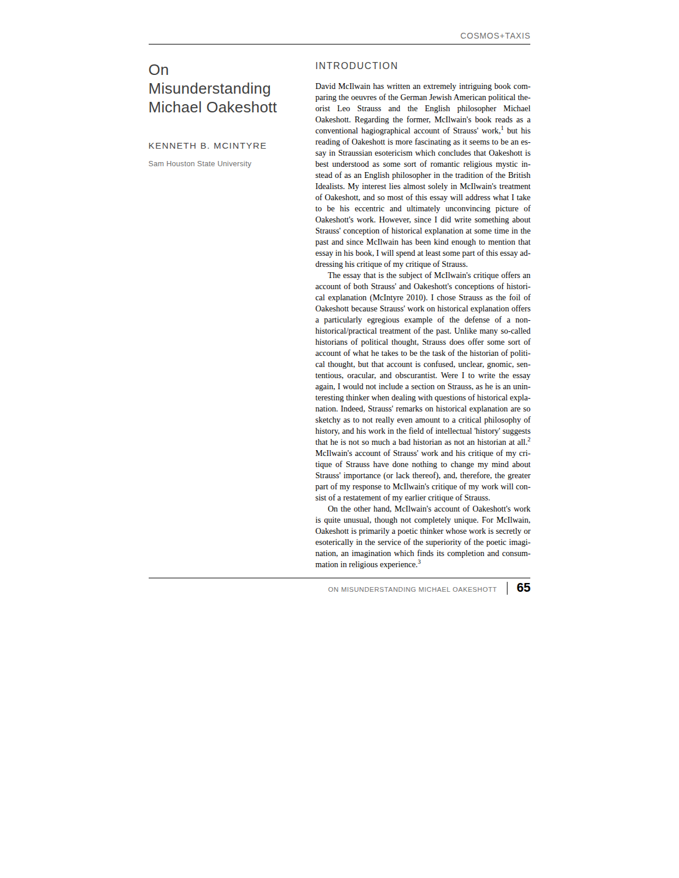COSMOS+TAXIS
On Misunderstanding
Michael Oakeshott
Kenneth B. McIntyre
Sam Houston State University
Introduction
David McIlwain has written an extremely intriguing book comparing the oeuvres of the German Jewish American political theorist Leo Strauss and the English philosopher Michael Oakeshott. Regarding the former, McIlwain's book reads as a conventional hagiographical account of Strauss' work,1 but his reading of Oakeshott is more fascinating as it seems to be an essay in Straussian esotericism which concludes that Oakeshott is best understood as some sort of romantic religious mystic instead of as an English philosopher in the tradition of the British Idealists. My interest lies almost solely in McIlwain's treatment of Oakeshott, and so most of this essay will address what I take to be his eccentric and ultimately unconvincing picture of Oakeshott's work. However, since I did write something about Strauss' conception of historical explanation at some time in the past and since McIlwain has been kind enough to mention that essay in his book, I will spend at least some part of this essay addressing his critique of my critique of Strauss.
The essay that is the subject of McIlwain's critique offers an account of both Strauss' and Oakeshott's conceptions of historical explanation (McIntyre 2010). I chose Strauss as the foil of Oakeshott because Strauss' work on historical explanation offers a particularly egregious example of the defense of a non-historical/practical treatment of the past. Unlike many so-called historians of political thought, Strauss does offer some sort of account of what he takes to be the task of the historian of political thought, but that account is confused, unclear, gnomic, sententious, oracular, and obscurantist. Were I to write the essay again, I would not include a section on Strauss, as he is an uninteresting thinker when dealing with questions of historical explanation. Indeed, Strauss' remarks on historical explanation are so sketchy as to not really even amount to a critical philosophy of history, and his work in the field of intellectual 'history' suggests that he is not so much a bad historian as not an historian at all.2 McIlwain's account of Strauss' work and his critique of my critique of Strauss have done nothing to change my mind about Strauss' importance (or lack thereof), and, therefore, the greater part of my response to McIlwain's critique of my work will consist of a restatement of my earlier critique of Strauss.
On the other hand, McIlwain's account of Oakeshott's work is quite unusual, though not completely unique. For McIlwain, Oakeshott is primarily a poetic thinker whose work is secretly or esoterically in the service of the superiority of the poetic imagination, an imagination which finds its completion and consummation in religious experience.3
On Misunderstanding Michael Oakeshott 65